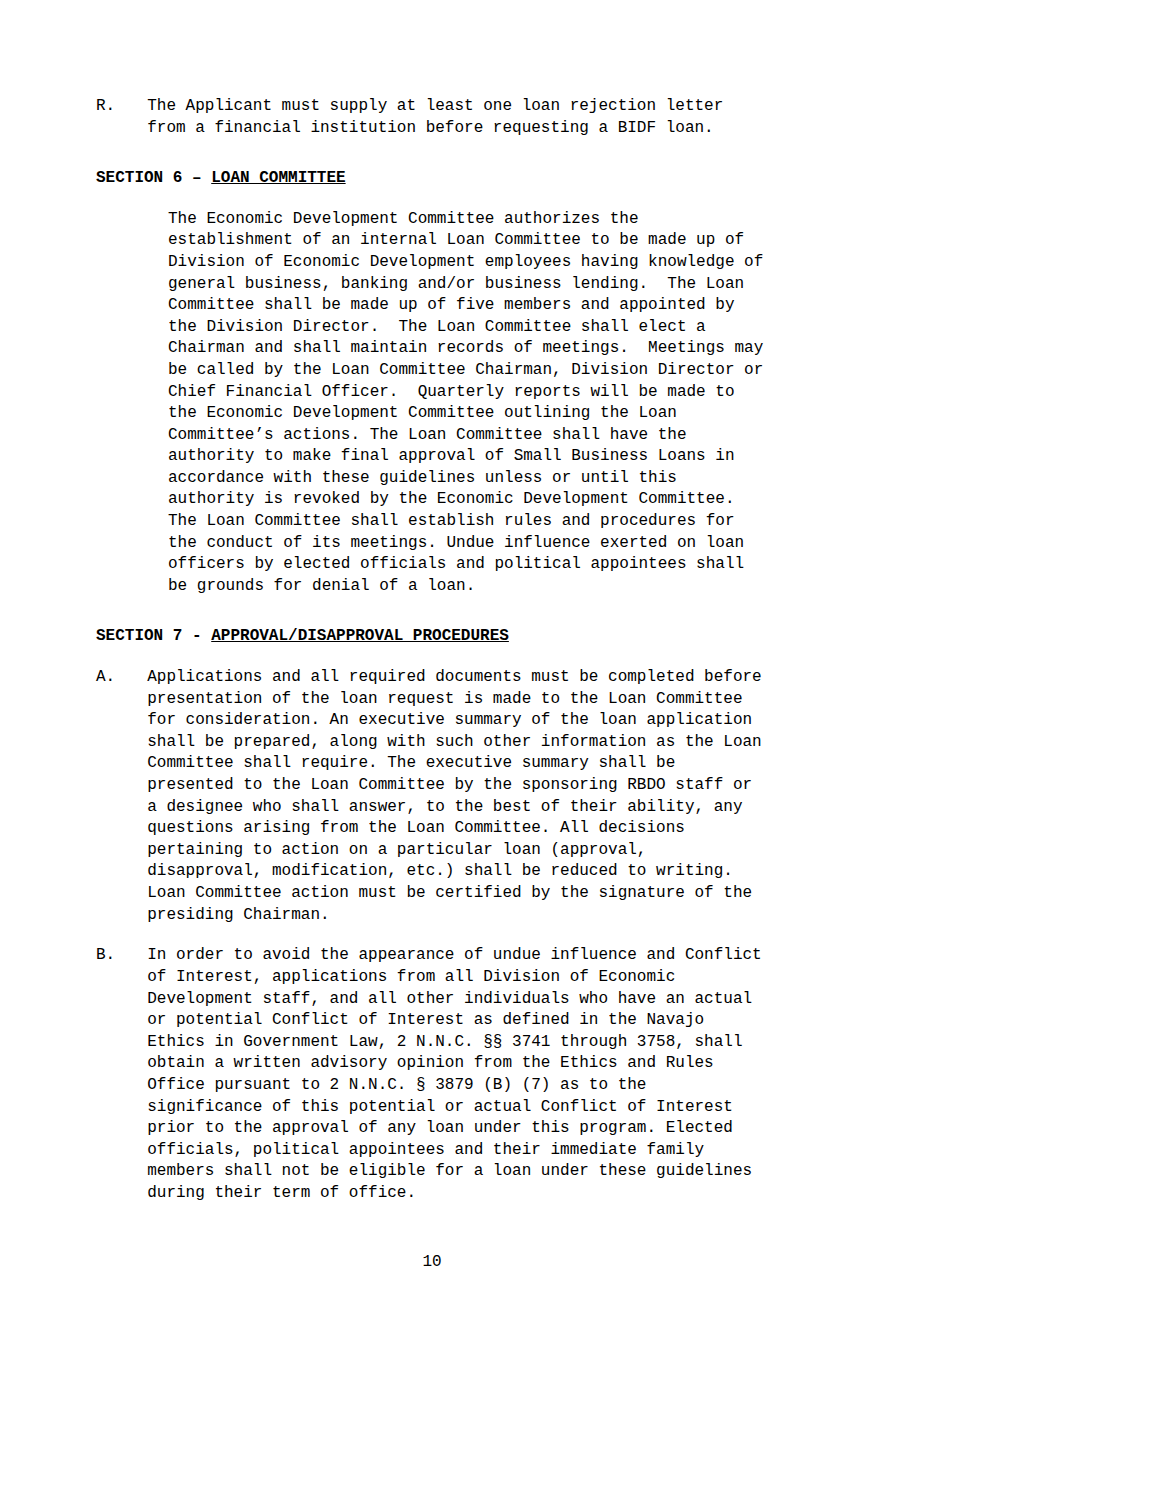R.
The Applicant must supply at least one loan rejection letter from a financial institution before requesting a BIDF loan.
SECTION 6 – LOAN COMMITTEE
The Economic Development Committee authorizes the establishment of an internal Loan Committee to be made up of Division of Economic Development employees having knowledge of general business, banking and/or business lending. The Loan Committee shall be made up of five members and appointed by the Division Director. The Loan Committee shall elect a Chairman and shall maintain records of meetings. Meetings may be called by the Loan Committee Chairman, Division Director or Chief Financial Officer. Quarterly reports will be made to the Economic Development Committee outlining the Loan Committee’s actions. The Loan Committee shall have the authority to make final approval of Small Business Loans in accordance with these guidelines unless or until this authority is revoked by the Economic Development Committee. The Loan Committee shall establish rules and procedures for the conduct of its meetings. Undue influence exerted on loan officers by elected officials and political appointees shall be grounds for denial of a loan.
SECTION 7 - APPROVAL/DISAPPROVAL PROCEDURES
A.
Applications and all required documents must be completed before presentation of the loan request is made to the Loan Committee for consideration. An executive summary of the loan application shall be prepared, along with such other information as the Loan Committee shall require. The executive summary shall be presented to the Loan Committee by the sponsoring RBDO staff or a designee who shall answer, to the best of their ability, any questions arising from the Loan Committee. All decisions pertaining to action on a particular loan (approval, disapproval, modification, etc.) shall be reduced to writing. Loan Committee action must be certified by the signature of the presiding Chairman.
B.
In order to avoid the appearance of undue influence and Conflict of Interest, applications from all Division of Economic Development staff, and all other individuals who have an actual or potential Conflict of Interest as defined in the Navajo Ethics in Government Law, 2 N.N.C. §§ 3741 through 3758, shall obtain a written advisory opinion from the Ethics and Rules Office pursuant to 2 N.N.C. § 3879 (B) (7) as to the significance of this potential or actual Conflict of Interest prior to the approval of any loan under this program. Elected officials, political appointees and their immediate family members shall not be eligible for a loan under these guidelines during their term of office.
10